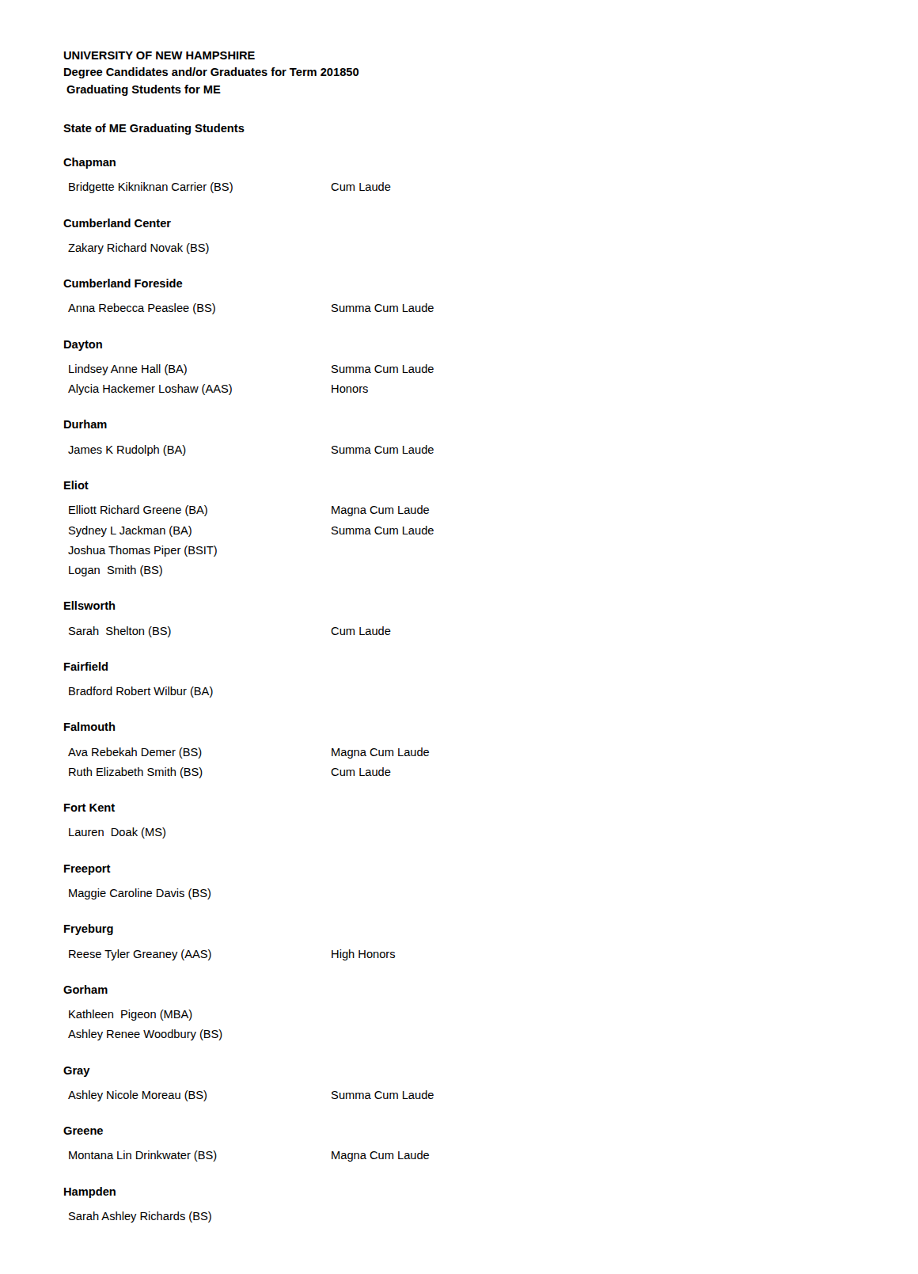UNIVERSITY OF NEW HAMPSHIRE
Degree Candidates and/or Graduates for Term 201850
Graduating Students for ME
State of ME Graduating Students
Chapman
| Bridgette Kikniknan Carrier (BS) | Cum Laude |
Cumberland Center
| Zakary Richard Novak (BS) | |
Cumberland Foreside
| Anna Rebecca Peaslee (BS) | Summa Cum Laude |
Dayton
| Lindsey Anne Hall (BA) | Summa Cum Laude |
| Alycia Hackemer Loshaw (AAS) | Honors |
Durham
| James K Rudolph (BA) | Summa Cum Laude |
Eliot
| Elliott Richard Greene (BA) | Magna Cum Laude |
| Sydney L Jackman (BA) | Summa Cum Laude |
| Joshua Thomas Piper (BSIT) | |
| Logan Smith (BS) | |
Ellsworth
| Sarah Shelton (BS) | Cum Laude |
Fairfield
| Bradford Robert Wilbur (BA) | |
Falmouth
| Ava Rebekah Demer (BS) | Magna Cum Laude |
| Ruth Elizabeth Smith (BS) | Cum Laude |
Fort Kent
| Lauren Doak (MS) | |
Freeport
| Maggie Caroline Davis (BS) | |
Fryeburg
| Reese Tyler Greaney (AAS) | High Honors |
Gorham
| Kathleen Pigeon (MBA) | |
| Ashley Renee Woodbury (BS) | |
Gray
| Ashley Nicole Moreau (BS) | Summa Cum Laude |
Greene
| Montana Lin Drinkwater (BS) | Magna Cum Laude |
Hampden
| Sarah Ashley Richards (BS) | |